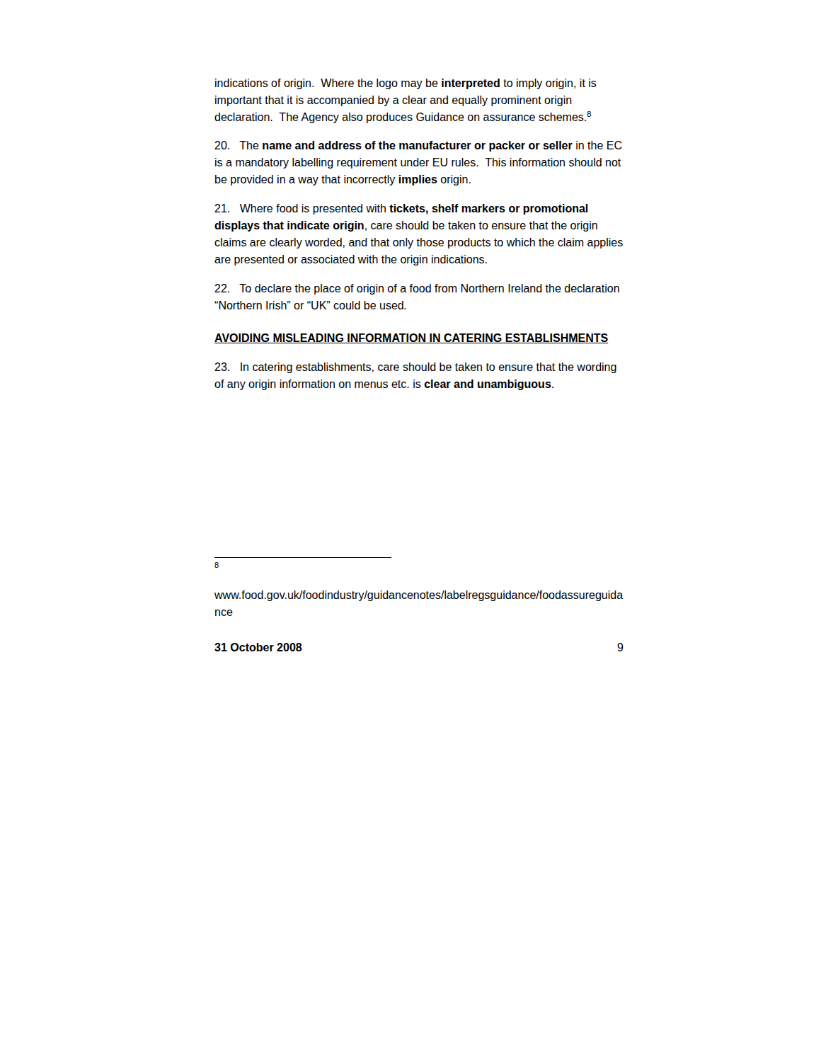indications of origin. Where the logo may be interpreted to imply origin, it is important that it is accompanied by a clear and equally prominent origin declaration. The Agency also produces Guidance on assurance schemes.8
20. The name and address of the manufacturer or packer or seller in the EC is a mandatory labelling requirement under EU rules. This information should not be provided in a way that incorrectly implies origin.
21. Where food is presented with tickets, shelf markers or promotional displays that indicate origin, care should be taken to ensure that the origin claims are clearly worded, and that only those products to which the claim applies are presented or associated with the origin indications.
22. To declare the place of origin of a food from Northern Ireland the declaration “Northern Irish” or “UK” could be used.
AVOIDING MISLEADING INFORMATION IN CATERING ESTABLISHMENTS
23. In catering establishments, care should be taken to ensure that the wording of any origin information on menus etc. is clear and unambiguous.
8
www.food.gov.uk/foodindustry/guidancenotes/labelregsguidance/foodassureguidance
31 October 2008 9